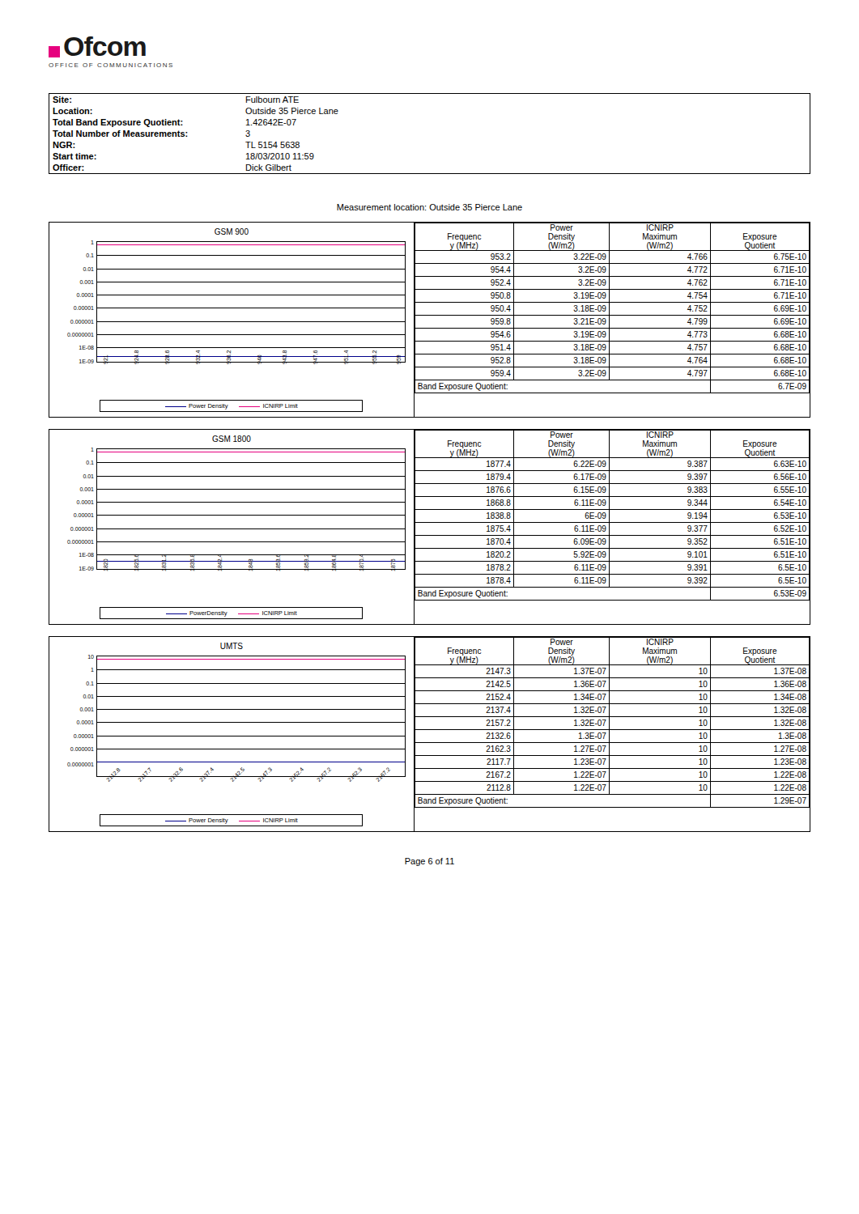Ofcom
OFFICE OF COMMUNICATIONS
| Site: | Fulbourn ATE |
| Location: | Outside 35 Pierce Lane |
| Total Band Exposure Quotient: | 1.42642E-07 |
| Total Number of Measurements: | 3 |
| NGR: | TL 5154 5638 |
| Start time: | 18/03/2010 11:59 |
| Officer: | Dick Gilbert |
Measurement location: Outside 35 Pierce Lane
GSM 900
1 0.1 0.01 0.001 0.0001 0.00001 0.000001 0.0000001 1E-08 1E-09
921 924.8 928.6 932.4 936.2 940 943.8 947.6 951.4 955.2 959
Power Density ICNIRP Limit
| Frequenc y (MHz) | Power Density (W/m2) | ICNIRP Maximum (W/m2) | Exposure Quotient |
| --- | --- | --- | --- |
| 953.2 | 3.22E-09 | 4.766 | 6.75E-10 |
| 954.4 | 3.2E-09 | 4.772 | 6.71E-10 |
| 952.4 | 3.2E-09 | 4.762 | 6.71E-10 |
| 950.8 | 3.19E-09 | 4.754 | 6.71E-10 |
| 950.4 | 3.18E-09 | 4.752 | 6.69E-10 |
| 959.8 | 3.21E-09 | 4.799 | 6.69E-10 |
| 954.6 | 3.19E-09 | 4.773 | 6.68E-10 |
| 951.4 | 3.18E-09 | 4.757 | 6.68E-10 |
| 952.8 | 3.18E-09 | 4.764 | 6.68E-10 |
| 959.4 | 3.2E-09 | 4.797 | 6.68E-10 |
| Band Exposure Quotient: | 6.7E-09 |
GSM 1800
1 0.1 0.01 0.001 0.0001 0.00001 0.000001 0.0000001 1E-08 1E-09
1820 1825.6 1831.2 1836.8 1842.4 1848 1853.6 1859.2 1864.8 1870.4 1876
PowerDensity ICNIRP Limit
| Frequenc y (MHz) | Power Density (W/m2) | ICNIRP Maximum (W/m2) | Exposure Quotient |
| --- | --- | --- | --- |
| 1877.4 | 6.22E-09 | 9.387 | 6.63E-10 |
| 1879.4 | 6.17E-09 | 9.397 | 6.56E-10 |
| 1876.6 | 6.15E-09 | 9.383 | 6.55E-10 |
| 1868.8 | 6.11E-09 | 9.344 | 6.54E-10 |
| 1838.8 | 6E-09 | 9.194 | 6.53E-10 |
| 1875.4 | 6.11E-09 | 9.377 | 6.52E-10 |
| 1870.4 | 6.09E-09 | 9.352 | 6.51E-10 |
| 1820.2 | 5.92E-09 | 9.101 | 6.51E-10 |
| 1878.2 | 6.11E-09 | 9.391 | 6.5E-10 |
| 1878.4 | 6.11E-09 | 9.392 | 6.5E-10 |
| Band Exposure Quotient: | 6.53E-09 |
UMTS
10 1 0.1 0.01 0.001 0.0001 0.00001 0.000001 0.0000001
2112.8 2117.7 2132.6 2137.4 2142.5 2147.3 2152.4 2157.2 2162.3 2167.2
Power Density ICNIRP Limit
| Frequenc y (MHz) | Power Density (W/m2) | ICNIRP Maximum (W/m2) | Exposure Quotient |
| --- | --- | --- | --- |
| 2147.3 | 1.37E-07 | 10 | 1.37E-08 |
| 2142.5 | 1.36E-07 | 10 | 1.36E-08 |
| 2152.4 | 1.34E-07 | 10 | 1.34E-08 |
| 2137.4 | 1.32E-07 | 10 | 1.32E-08 |
| 2157.2 | 1.32E-07 | 10 | 1.32E-08 |
| 2132.6 | 1.3E-07 | 10 | 1.3E-08 |
| 2162.3 | 1.27E-07 | 10 | 1.27E-08 |
| 2117.7 | 1.23E-07 | 10 | 1.23E-08 |
| 2167.2 | 1.22E-07 | 10 | 1.22E-08 |
| 2112.8 | 1.22E-07 | 10 | 1.22E-08 |
| Band Exposure Quotient: | 1.29E-07 |
Page 6 of 11